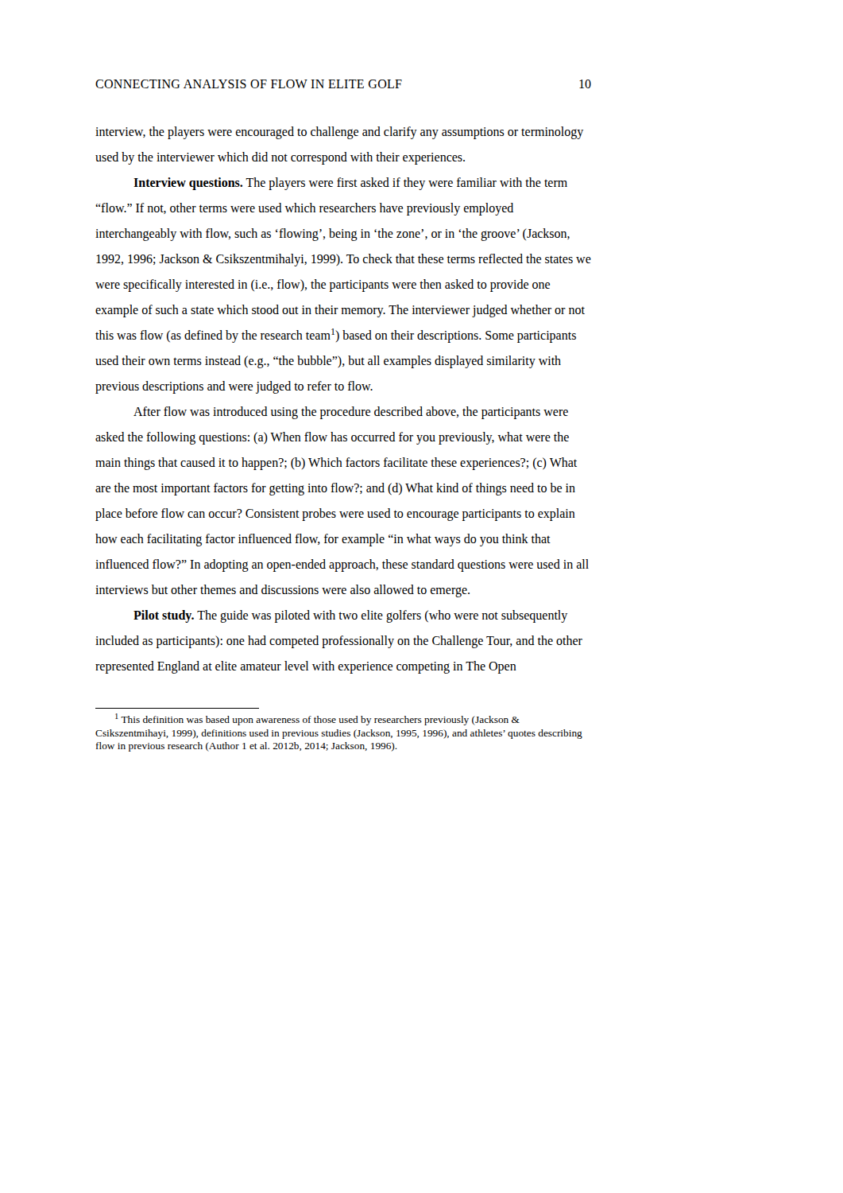Connecting Analysis of Flow in Elite Golf 10
interview, the players were encouraged to challenge and clarify any assumptions or terminology used by the interviewer which did not correspond with their experiences.
Interview questions. The players were first asked if they were familiar with the term “flow.” If not, other terms were used which researchers have previously employed interchangeably with flow, such as ‘flowing’, being in ‘the zone’, or in ‘the groove’ (Jackson, 1992, 1996; Jackson & Csikszentmihalyi, 1999). To check that these terms reflected the states we were specifically interested in (i.e., flow), the participants were then asked to provide one example of such a state which stood out in their memory. The interviewer judged whether or not this was flow (as defined by the research team1) based on their descriptions. Some participants used their own terms instead (e.g., “the bubble”), but all examples displayed similarity with previous descriptions and were judged to refer to flow.
After flow was introduced using the procedure described above, the participants were asked the following questions: (a) When flow has occurred for you previously, what were the main things that caused it to happen?; (b) Which factors facilitate these experiences?; (c) What are the most important factors for getting into flow?; and (d) What kind of things need to be in place before flow can occur? Consistent probes were used to encourage participants to explain how each facilitating factor influenced flow, for example “in what ways do you think that influenced flow?” In adopting an open-ended approach, these standard questions were used in all interviews but other themes and discussions were also allowed to emerge.
Pilot study. The guide was piloted with two elite golfers (who were not subsequently included as participants): one had competed professionally on the Challenge Tour, and the other represented England at elite amateur level with experience competing in The Open
1 This definition was based upon awareness of those used by researchers previously (Jackson & Csikszentmihayi, 1999), definitions used in previous studies (Jackson, 1995, 1996), and athletes’ quotes describing flow in previous research (Author 1 et al. 2012b, 2014; Jackson, 1996).